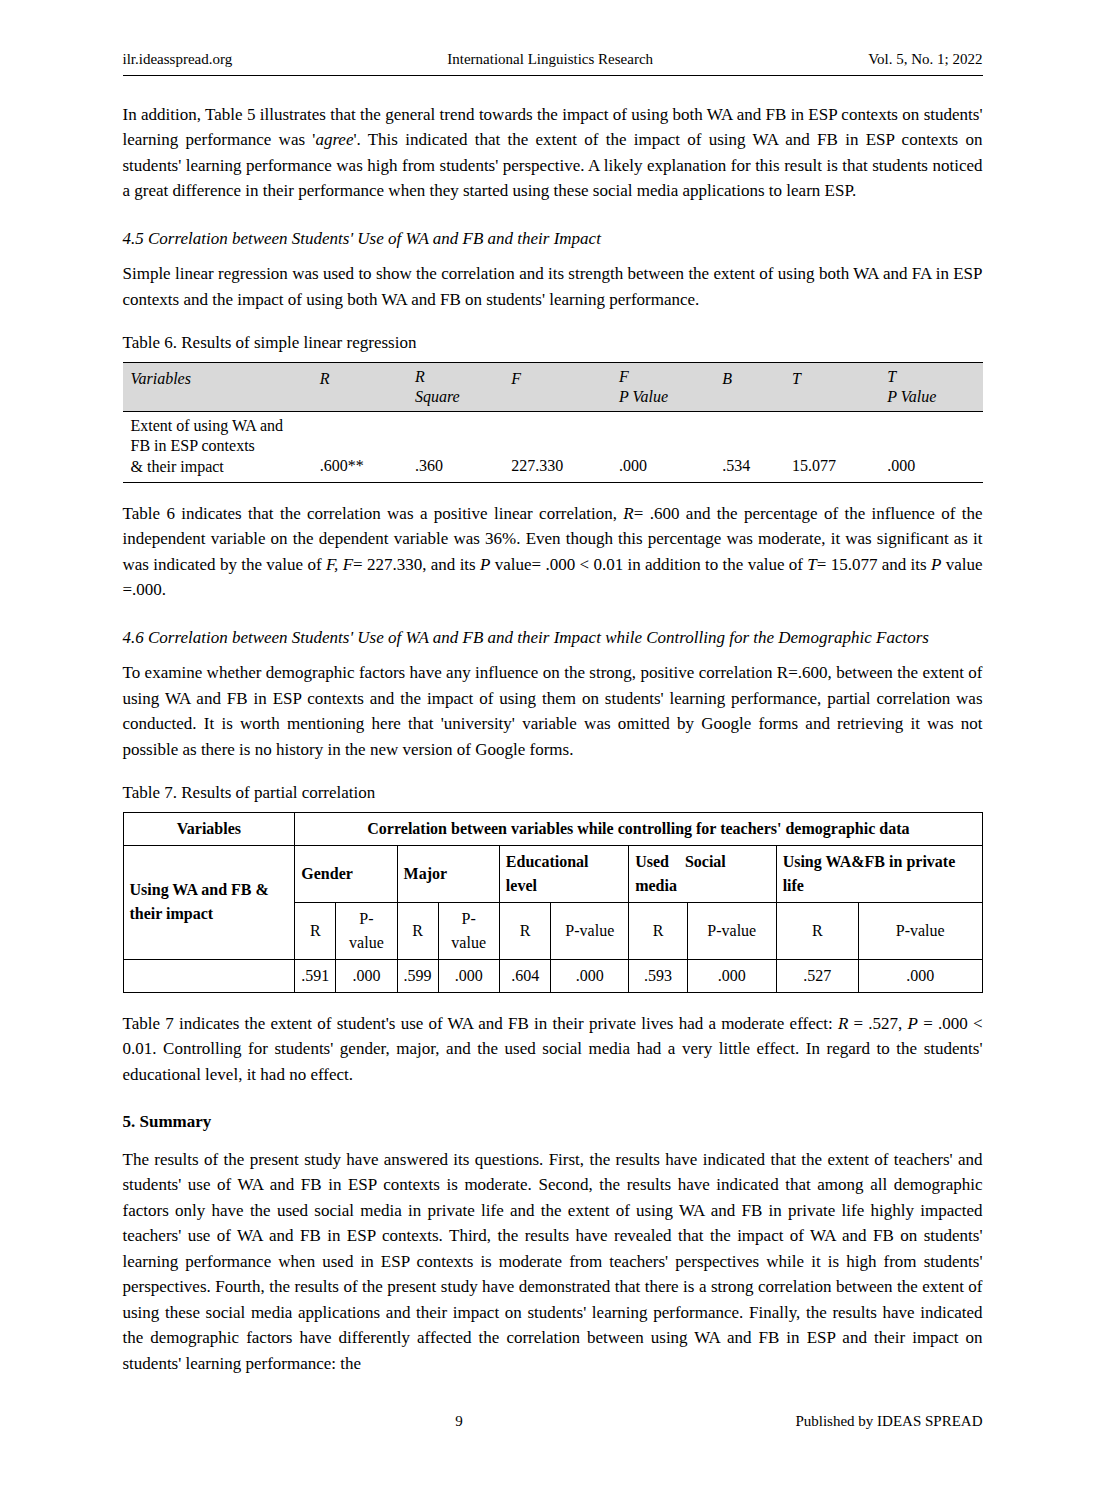ilr.ideasspread.org International Linguistics Research Vol. 5, No. 1; 2022
In addition, Table 5 illustrates that the general trend towards the impact of using both WA and FB in ESP contexts on students' learning performance was 'agree'. This indicated that the extent of the impact of using WA and FB in ESP contexts on students' learning performance was high from students' perspective. A likely explanation for this result is that students noticed a great difference in their performance when they started using these social media applications to learn ESP.
4.5 Correlation between Students' Use of WA and FB and their Impact
Simple linear regression was used to show the correlation and its strength between the extent of using both WA and FA in ESP contexts and the impact of using both WA and FB on students' learning performance.
Table 6. Results of simple linear regression
| Variables | R | R Square | F | F P Valu e | B | T | T P Valu e |
| --- | --- | --- | --- | --- | --- | --- | --- |
| Extent of using WA and FB in ESP contexts & their impact | .600** | .360 | 227.330 | .000 | .534 | 15.077 | .000 |
Table 6 indicates that the correlation was a positive linear correlation, R= .600 and the percentage of the influence of the independent variable on the dependent variable was 36%. Even though this percentage was moderate, it was significant as it was indicated by the value of F, F= 227.330, and its P value= .000 < 0.01 in addition to the value of T= 15.077 and its P value =.000.
4.6 Correlation between Students' Use of WA and FB and their Impact while Controlling for the Demographic Factors
To examine whether demographic factors have any influence on the strong, positive correlation R=.600, between the extent of using WA and FB in ESP contexts and the impact of using them on students' learning performance, partial correlation was conducted. It is worth mentioning here that 'university' variable was omitted by Google forms and retrieving it was not possible as there is no history in the new version of Google forms.
Table 7. Results of partial correlation
| Variables | Correlation between variables while controlling for teachers' demographic data |
| --- | --- |
| Using WA and FB & their impact | Gender | Major | Educational level | Used Social media | Using WA&FB in private life |
| R | P-value | R | P-value | R | P-value | R | P-value | R | P-value |
| | .591 | .000 | .599 | .000 | .604 | .000 | .593 | .000 | .527 | .000 |
Table 7 indicates the extent of student's use of WA and FB in their private lives had a moderate effect: R = .527, P = .000 < 0.01. Controlling for students' gender, major, and the used social media had a very little effect. In regard to the students' educational level, it had no effect.
5. Summary
The results of the present study have answered its questions. First, the results have indicated that the extent of teachers' and students' use of WA and FB in ESP contexts is moderate. Second, the results have indicated that among all demographic factors only have the used social media in private life and the extent of using WA and FB in private life highly impacted teachers' use of WA and FB in ESP contexts. Third, the results have revealed that the impact of WA and FB on students' learning performance when used in ESP contexts is moderate from teachers' perspectives while it is high from students' perspectives. Fourth, the results of the present study have demonstrated that there is a strong correlation between the extent of using these social media applications and their impact on students' learning performance. Finally, the results have indicated the demographic factors have differently affected the correlation between using WA and FB in ESP and their impact on students' learning performance: the
9 Published by IDEAS SPREAD